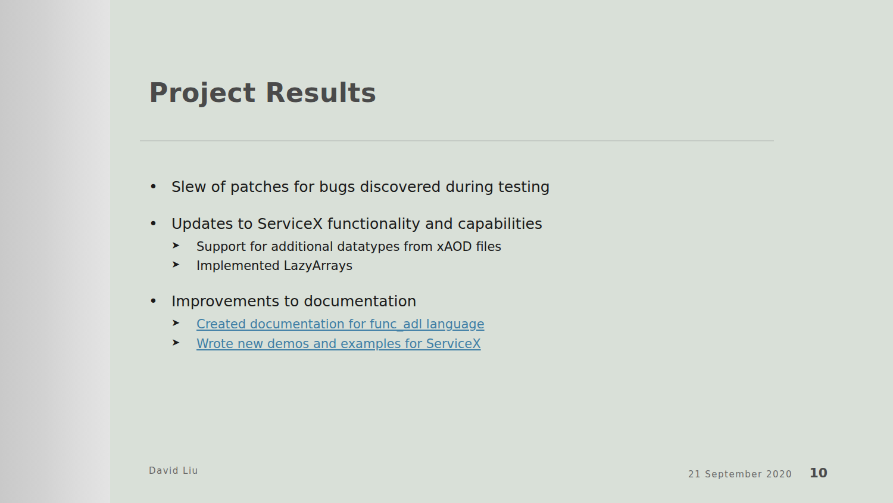Project Results
Slew of patches for bugs discovered during testing
Updates to ServiceX functionality and capabilities
Support for additional datatypes from xAOD files
Implemented LazyArrays
Improvements to documentation
Created documentation for func_adl language
Wrote new demos and examples for ServiceX
David Liu 21 September 2020 10